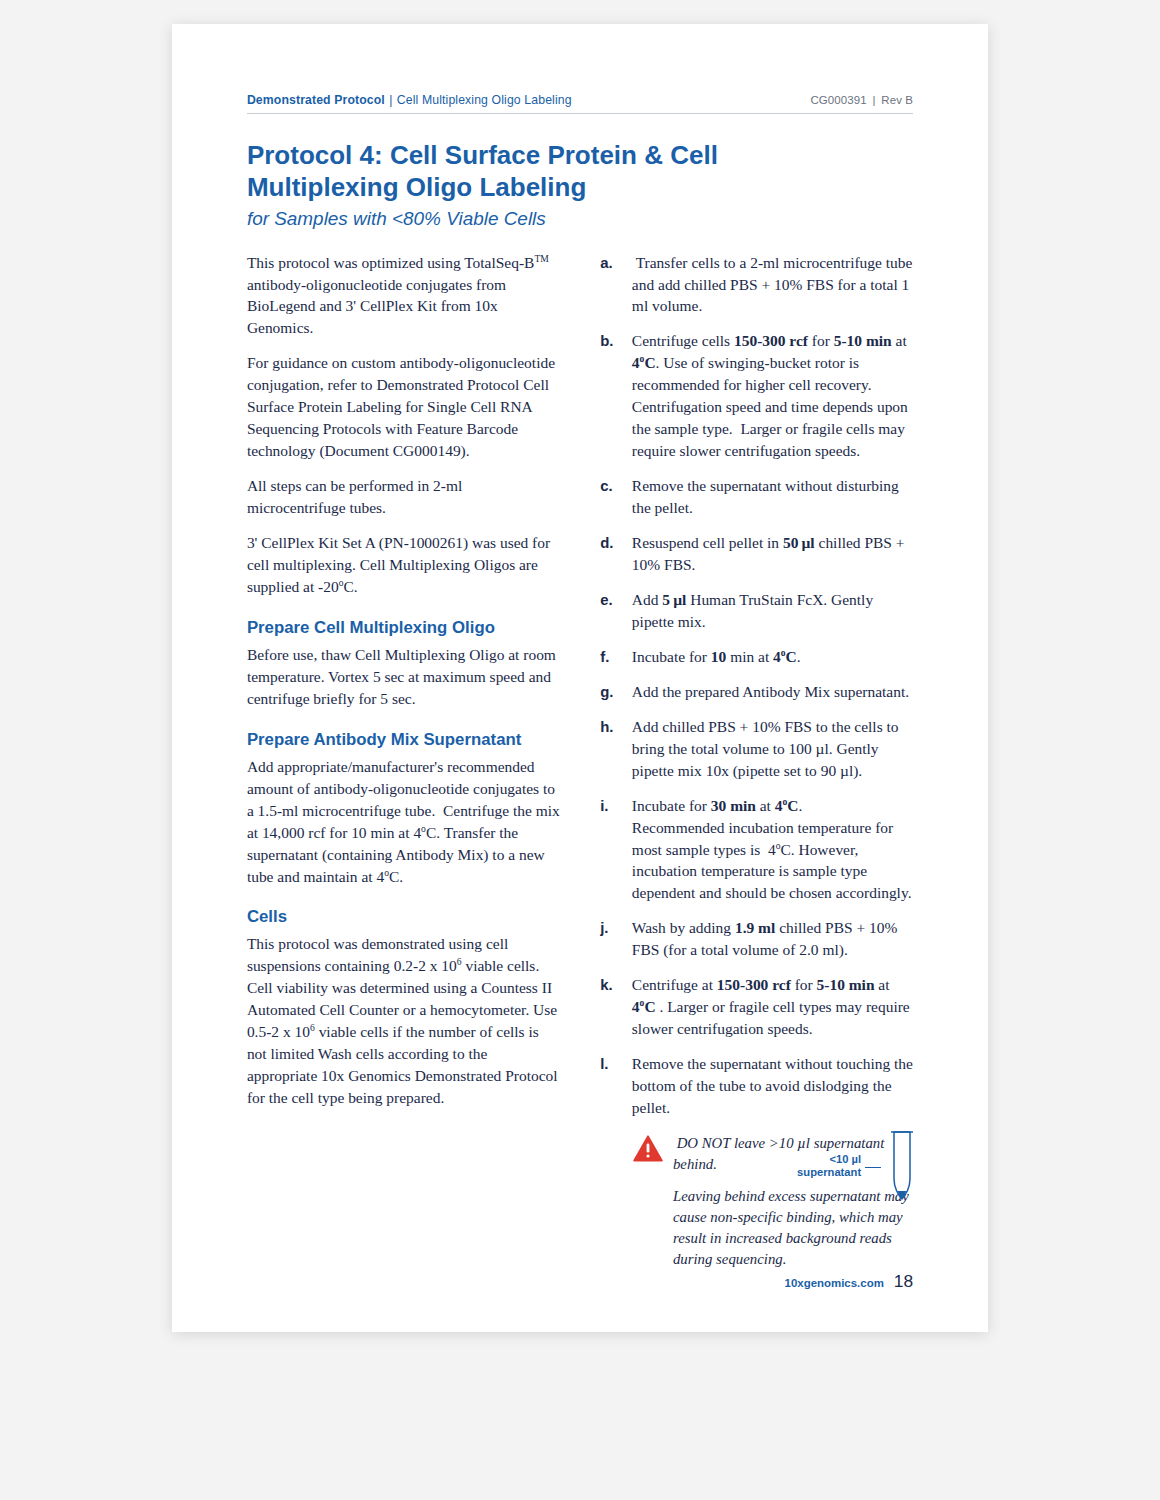Demonstrated Protocol|Cell Multiplexing Oligo Labeling
CG000391|Rev B
Protocol 4: Cell Surface Protein & Cell Multiplexing Oligo Labeling
for Samples with <80% Viable Cells
This protocol was optimized using TotalSeq-BTM antibody-oligonucleotide conjugates from BioLegend and 3' CellPlex Kit from 10x Genomics.
For guidance on custom antibody-oligonucleotide conjugation, refer to Demonstrated Protocol Cell Surface Protein Labeling for Single Cell RNA Sequencing Protocols with Feature Barcode technology (Document CG000149).
All steps can be performed in 2-ml microcentrifuge tubes.
3' CellPlex Kit Set A (PN-1000261) was used for cell multiplexing. Cell Multiplexing Oligos are supplied at -20oC.
Prepare Cell Multiplexing Oligo
Before use, thaw Cell Multiplexing Oligo at room temperature. Vortex 5 sec at maximum speed and centrifuge briefly for 5 sec.
Prepare Antibody Mix Supernatant
Add appropriate/manufacturer's recommended amount of antibody-oligonucleotide conjugates to a 1.5-ml microcentrifuge tube. Centrifuge the mix at 14,000 rcf for 10 min at 4oC. Transfer the supernatant (containing Antibody Mix) to a new tube and maintain at 4oC.
Cells
This protocol was demonstrated using cell suspensions containing 0.2-2 x 106 viable cells. Cell viability was determined using a Countess II Automated Cell Counter or a hemocytometer. Use 0.5-2 x 106 viable cells if the number of cells is not limited Wash cells according to the appropriate 10x Genomics Demonstrated Protocol for the cell type being prepared.
Transfer cells to a 2-ml microcentrifuge tube and add chilled PBS + 10% FBS for a total 1 ml volume.
Centrifuge cells 150-300 rcf for 5-10 min at 4oC. Use of swinging-bucket rotor is recommended for higher cell recovery. Centrifugation speed and time depends upon the sample type. Larger or fragile cells may require slower centrifugation speeds.
Remove the supernatant without disturbing the pellet.
Resuspend cell pellet in 50 µl chilled PBS + 10% FBS.
Add 5 µl Human TruStain FcX. Gently pipette mix.
Incubate for 10 min at 4oC.
Add the prepared Antibody Mix supernatant.
Add chilled PBS + 10% FBS to the cells to bring the total volume to 100 µl. Gently pipette mix 10x (pipette set to 90 µl).
Incubate for 30 min at 4oC. Recommended incubation temperature for most sample types is 4oC. However, incubation temperature is sample type dependent and should be chosen accordingly.
Wash by adding 1.9 ml chilled PBS + 10% FBS (for a total volume of 2.0 ml).
Centrifuge at 150-300 rcf for 5-10 min at 4oC . Larger or fragile cell types may require slower centrifugation speeds.
Remove the supernatant without touching the bottom of the tube to avoid dislodging the pellet.
DO NOT leave >10 µl supernatant behind.
Leaving behind excess supernatant may cause non-specific binding, which may result in increased background reads during sequencing.
<10 µl
supernatant
10xgenomics.com 18